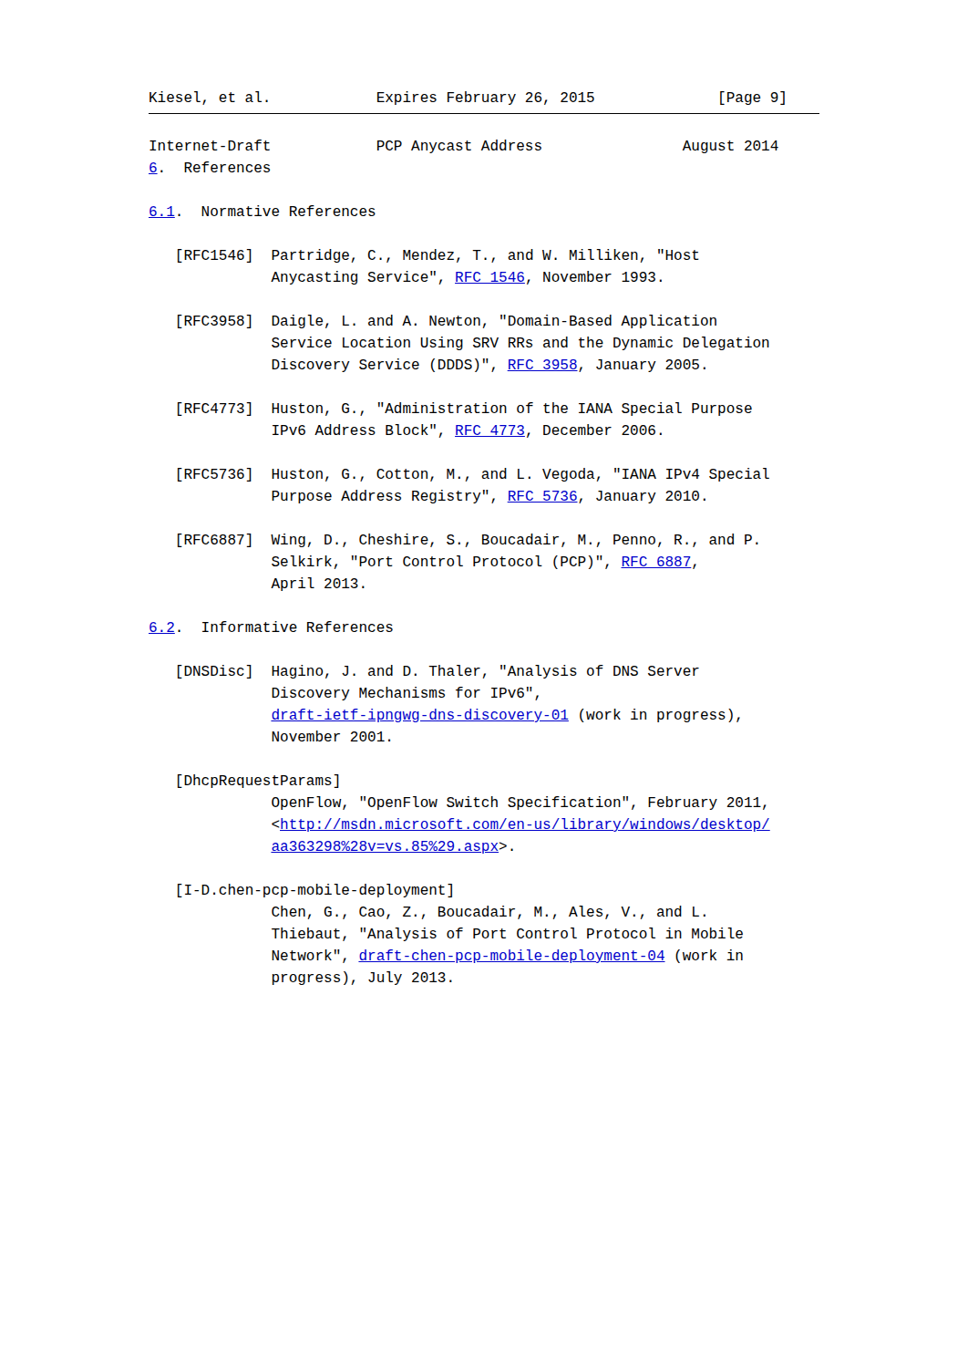Kiesel, et al.            Expires February 26, 2015              [Page 9]
Internet-Draft            PCP Anycast Address                August 2014
 6.  References

 6.1.  Normative References

   [RFC1546]  Partridge, C., Mendez, T., and W. Milliken, "Host
              Anycasting Service", RFC 1546, November 1993.

   [RFC3958]  Daigle, L. and A. Newton, "Domain-Based Application
              Service Location Using SRV RRs and the Dynamic Delegation
              Discovery Service (DDDS)", RFC 3958, January 2005.

   [RFC4773]  Huston, G., "Administration of the IANA Special Purpose
              IPv6 Address Block", RFC 4773, December 2006.

   [RFC5736]  Huston, G., Cotton, M., and L. Vegoda, "IANA IPv4 Special
              Purpose Address Registry", RFC 5736, January 2010.

   [RFC6887]  Wing, D., Cheshire, S., Boucadair, M., Penno, R., and P.
              Selkirk, "Port Control Protocol (PCP)", RFC 6887,
              April 2013.

 6.2.  Informative References

   [DNSDisc]  Hagino, J. and D. Thaler, "Analysis of DNS Server
              Discovery Mechanisms for IPv6",
              draft-ietf-ipngwg-dns-discovery-01 (work in progress),
              November 2001.

   [DhcpRequestParams]
              OpenFlow, "OpenFlow Switch Specification", February 2011,
              <http://msdn.microsoft.com/en-us/library/windows/desktop/
              aa363298%28v=vs.85%29.aspx>.

   [I-D.chen-pcp-mobile-deployment]
              Chen, G., Cao, Z., Boucadair, M., Ales, V., and L.
              Thiebaut, "Analysis of Port Control Protocol in Mobile
              Network", draft-chen-pcp-mobile-deployment-04 (work in
              progress), July 2013.